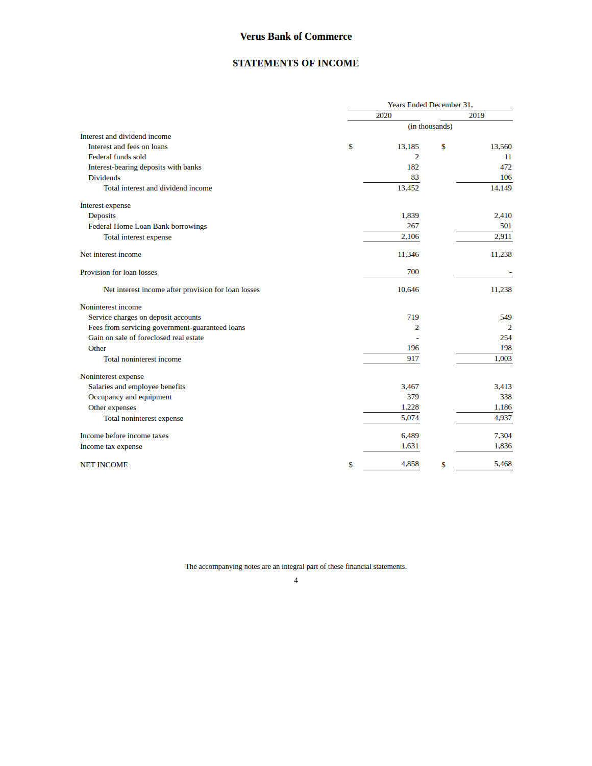Verus Bank of Commerce
STATEMENTS OF INCOME
| | | Years Ended December 31, |
| | | 2020 | | 2019 |
| | | (in thousands) |
| Interest and dividend income | | | | | | |
| Interest and fees on loans | | $ | 13,185 | | $ | 13,560 |
| Federal funds sold | | | 2 | | | 11 |
| Interest-bearing deposits with banks | | | 182 | | | 472 |
| Dividends | | | 83 | | | 106 |
| Total interest and dividend income | | | 13,452 | | | 14,149 |
| Interest expense | | | | | | |
| Deposits | | | 1,839 | | | 2,410 |
| Federal Home Loan Bank borrowings | | | 267 | | | 501 |
| Total interest expense | | | 2,106 | | | 2,911 |
| Net interest income | | | 11,346 | | | 11,238 |
| Provision for loan losses | | | 700 | | | - |
| Net interest income after provision for loan losses | | | 10,646 | | | 11,238 |
| Noninterest income | | | | | | |
| Service charges on deposit accounts | | | 719 | | | 549 |
| Fees from servicing government-guaranteed loans | | | 2 | | | 2 |
| Gain on sale of foreclosed real estate | | | - | | | 254 |
| Other | | | 196 | | | 198 |
| Total noninterest income | | | 917 | | | 1,003 |
| Noninterest expense | | | | | | |
| Salaries and employee benefits | | | 3,467 | | | 3,413 |
| Occupancy and equipment | | | 379 | | | 338 |
| Other expenses | | | 1,228 | | | 1,186 |
| Total noninterest expense | | | 5,074 | | | 4,937 |
| Income before income taxes | | | 6,489 | | | 7,304 |
| Income tax expense | | | 1,631 | | | 1,836 |
| NET INCOME | | $ | 4,858 | | $ | 5,468 |
The accompanying notes are an integral part of these financial statements.
4